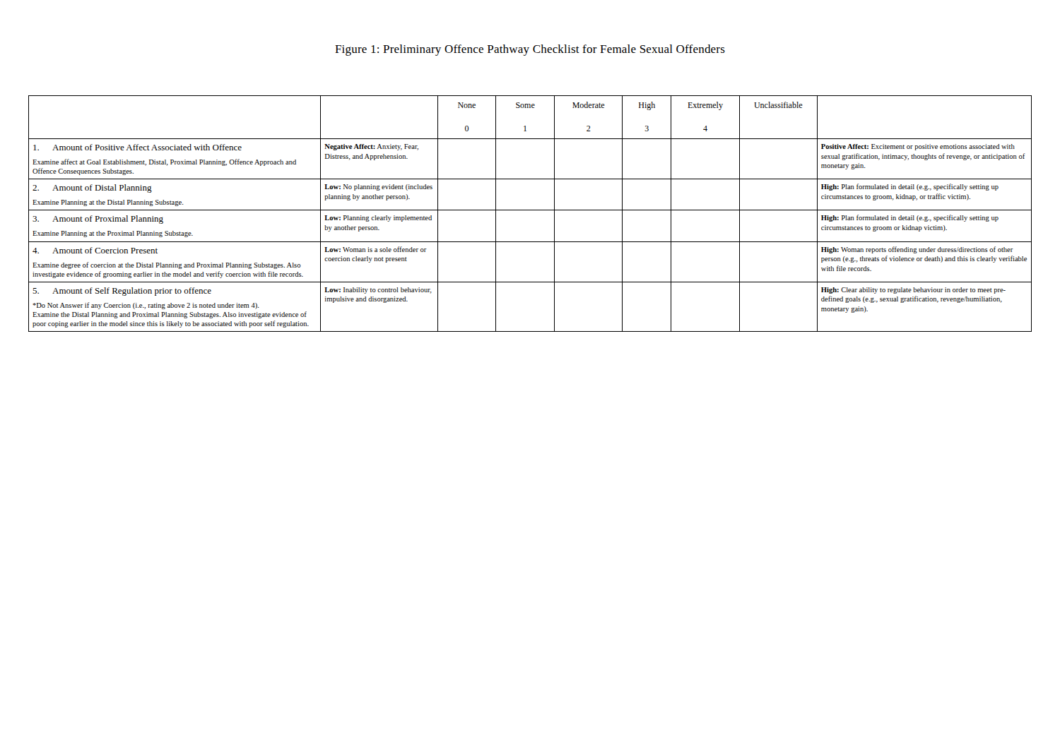Figure 1: Preliminary Offence Pathway Checklist for Female Sexual Offenders
| | | None 0 | Some 1 | Moderate 2 | High 3 | Extremely 4 | Unclassifiable | |
| --- | --- | --- | --- | --- | --- | --- | --- | --- |
| 1. Amount of Positive Affect Associated with Offence Examine affect at Goal Establishment, Distal, Proximal Planning, Offence Approach and Offence Consequences Substages. | Negative Affect: Anxiety, Fear, Distress, and Apprehension. | | | | | | | Positive Affect: Excitement or positive emotions associated with sexual gratification, intimacy, thoughts of revenge, or anticipation of monetary gain. |
| 2. Amount of Distal Planning Examine Planning at the Distal Planning Substage. | Low: No planning evident (includes planning by another person). | | | | | | | High: Plan formulated in detail (e.g., specifically setting up circumstances to groom, kidnap, or traffic victim). |
| 3. Amount of Proximal Planning Examine Planning at the Proximal Planning Substage. | Low: Planning clearly implemented by another person. | | | | | | | High: Plan formulated in detail (e.g., specifically setting up circumstances to groom or kidnap victim). |
| 4. Amount of Coercion Present Examine degree of coercion at the Distal Planning and Proximal Planning Substages. Also investigate evidence of grooming earlier in the model and verify coercion with file records. | Low: Woman is a sole offender or coercion clearly not present | | | | | | | High: Woman reports offending under duress/directions of other person (e.g., threats of violence or death) and this is clearly verifiable with file records. |
| 5. Amount of Self Regulation prior to offence *Do Not Answer if any Coercion (i.e., rating above 2 is noted under item 4). Examine the Distal Planning and Proximal Planning Substages. Also investigate evidence of poor coping earlier in the model since this is likely to be associated with poor self regulation. | Low: Inability to control behaviour, impulsive and disorganized. | | | | | | | High: Clear ability to regulate behaviour in order to meet pre-defined goals (e.g., sexual gratification, revenge/humiliation, monetary gain). |